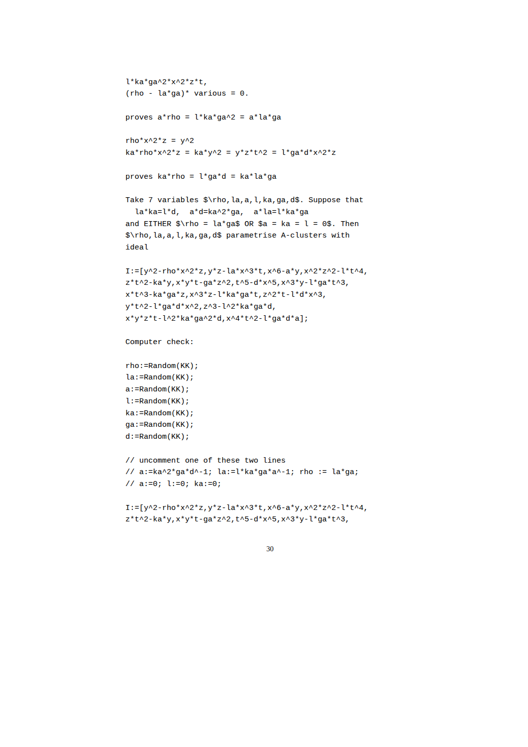l*ka*ga^2*x^2*z*t,
(rho - la*ga)* various = 0.

proves a*rho = l*ka*ga^2 = a*la*ga

rho*x^2*z = y^2
ka*rho*x^2*z = ka*y^2 = y*z*t^2 = l*ga*d*x^2*z

proves ka*rho = l*ga*d = ka*la*ga

Take 7 variables $\rho,la,a,l,ka,ga,d$. Suppose that
  la*ka=l*d,  a*d=ka^2*ga,  a*la=l*ka*ga
and EITHER $\rho = la*ga$ OR $a = ka = l = 0$. Then
$\rho,la,a,l,ka,ga,d$ parametrise A-clusters with
ideal

I:=[y^2-rho*x^2*z,y*z-la*x^3*t,x^6-a*y,x^2*z^2-l*t^4,
z*t^2-ka*y,x*y*t-ga*z^2,t^5-d*x^5,x^3*y-l*ga*t^3,
x*t^3-ka*ga*z,x^3*z-l*ka*ga*t,z^2*t-l*d*x^3,
y*t^2-l*ga*d*x^2,z^3-l^2*ka*ga*d,
x*y*z*t-l^2*ka*ga^2*d,x^4*t^2-l*ga*d*a];

Computer check:

rho:=Random(KK);
la:=Random(KK);
a:=Random(KK);
l:=Random(KK);
ka:=Random(KK);
ga:=Random(KK);
d:=Random(KK);

// uncomment one of these two lines
// a:=ka^2*ga*d^-1; la:=l*ka*ga*a^-1; rho := la*ga;
// a:=0; l:=0; ka:=0;

I:=[y^2-rho*x^2*z,y*z-la*x^3*t,x^6-a*y,x^2*z^2-l*t^4,
z*t^2-ka*y,x*y*t-ga*z^2,t^5-d*x^5,x^3*y-l*ga*t^3,
30